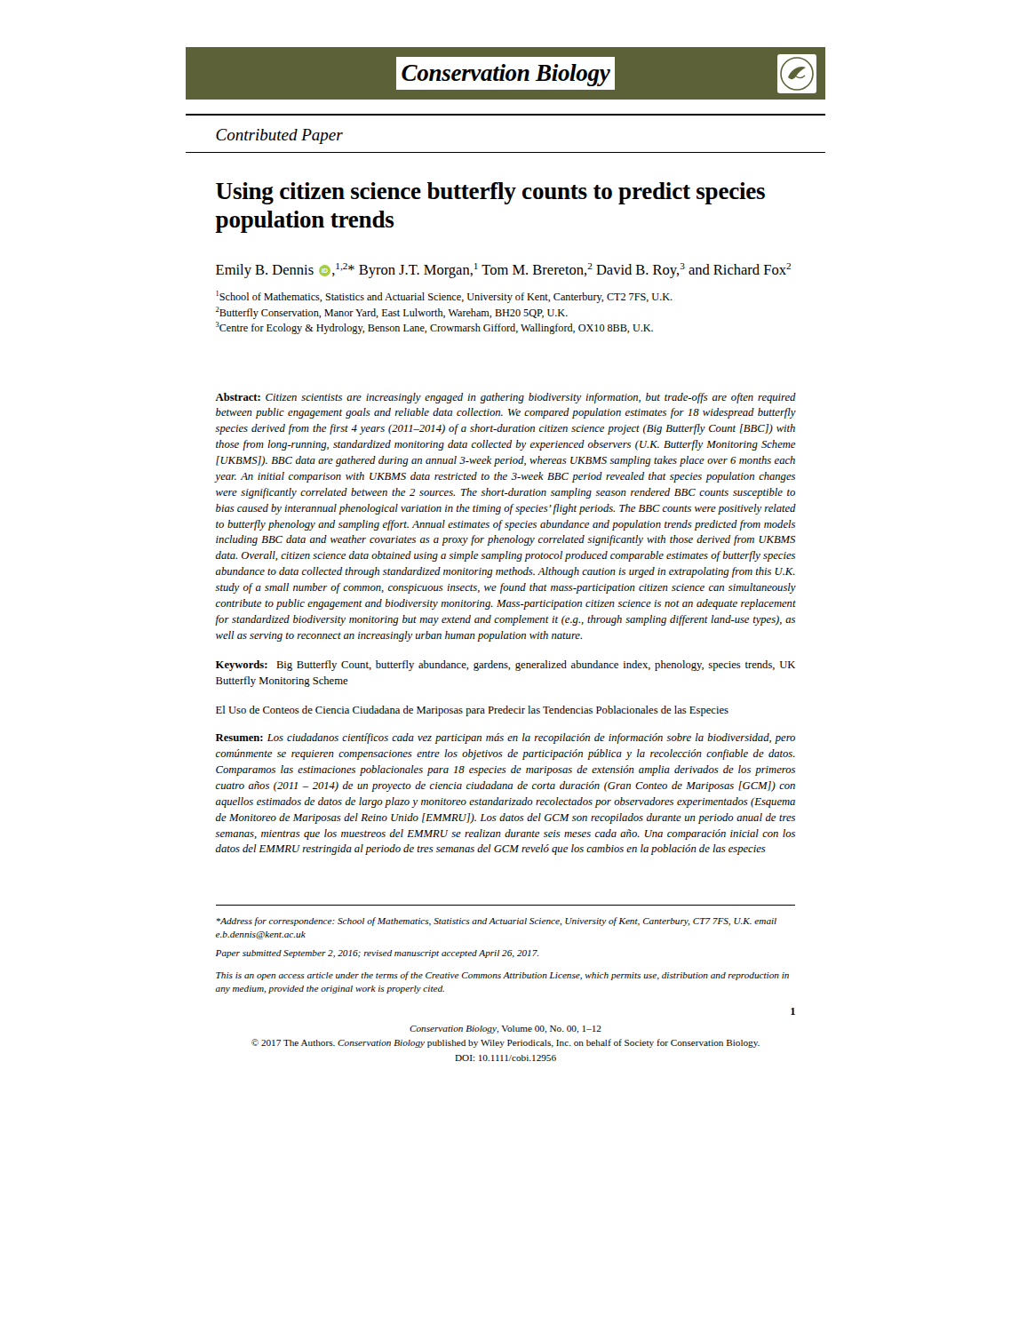Conservation Biology
Contributed Paper
Using citizen science butterfly counts to predict species population trends
Emily B. Dennis iD ,1,2* Byron J.T. Morgan,1 Tom M. Brereton,2 David B. Roy,3 and Richard Fox2
1School of Mathematics, Statistics and Actuarial Science, University of Kent, Canterbury, CT2 7FS, U.K.
2Butterfly Conservation, Manor Yard, East Lulworth, Wareham, BH20 5QP, U.K.
3Centre for Ecology & Hydrology, Benson Lane, Crowmarsh Gifford, Wallingford, OX10 8BB, U.K.
Abstract: Citizen scientists are increasingly engaged in gathering biodiversity information, but trade-offs are often required between public engagement goals and reliable data collection. We compared population estimates for 18 widespread butterfly species derived from the first 4 years (2011–2014) of a short-duration citizen science project (Big Butterfly Count [BBC]) with those from long-running, standardized monitoring data collected by experienced observers (U.K. Butterfly Monitoring Scheme [UKBMS]). BBC data are gathered during an annual 3-week period, whereas UKBMS sampling takes place over 6 months each year. An initial comparison with UKBMS data restricted to the 3-week BBC period revealed that species population changes were significantly correlated between the 2 sources. The short-duration sampling season rendered BBC counts susceptible to bias caused by interannual phenological variation in the timing of species’ flight periods. The BBC counts were positively related to butterfly phenology and sampling effort. Annual estimates of species abundance and population trends predicted from models including BBC data and weather covariates as a proxy for phenology correlated significantly with those derived from UKBMS data. Overall, citizen science data obtained using a simple sampling protocol produced comparable estimates of butterfly species abundance to data collected through standardized monitoring methods. Although caution is urged in extrapolating from this U.K. study of a small number of common, conspicuous insects, we found that mass-participation citizen science can simultaneously contribute to public engagement and biodiversity monitoring. Mass-participation citizen science is not an adequate replacement for standardized biodiversity monitoring but may extend and complement it (e.g., through sampling different land-use types), as well as serving to reconnect an increasingly urban human population with nature.
Keywords: Big Butterfly Count, butterfly abundance, gardens, generalized abundance index, phenology, species trends, UK Butterfly Monitoring Scheme
El Uso de Conteos de Ciencia Ciudadana de Mariposas para Predecir las Tendencias Poblacionales de las Especies
Resumen: Los ciudadanos científicos cada vez participan más en la recopilación de información sobre la biodiversidad, pero comúnmente se requieren compensaciones entre los objetivos de participación pública y la recolección confiable de datos. Comparamos las estimaciones poblacionales para 18 especies de mariposas de extensión amplia derivados de los primeros cuatro años (2011 – 2014) de un proyecto de ciencia ciudadana de corta duración (Gran Conteo de Mariposas [GCM]) con aquellos estimados de datos de largo plazo y monitoreo estandarizado recolectados por observadores experimentados (Esquema de Monitoreo de Mariposas del Reino Unido [EMMRU]). Los datos del GCM son recopilados durante un periodo anual de tres semanas, mientras que los muestreos del EMMRU se realizan durante seis meses cada año. Una comparación inicial con los datos del EMMRU restringida al periodo de tres semanas del GCM reveló que los cambios en la población de las especies
*Address for correspondence: School of Mathematics, Statistics and Actuarial Science, University of Kent, Canterbury, CT7 7FS, U.K. email e.b.dennis@kent.ac.uk
Paper submitted September 2, 2016; revised manuscript accepted April 26, 2017.
This is an open access article under the terms of the Creative Commons Attribution License, which permits use, distribution and reproduction in any medium, provided the original work is properly cited.
1
Conservation Biology, Volume 00, No. 00, 1–12
© 2017 The Authors. Conservation Biology published by Wiley Periodicals, Inc. on behalf of Society for Conservation Biology.
DOI: 10.1111/cobi.12956